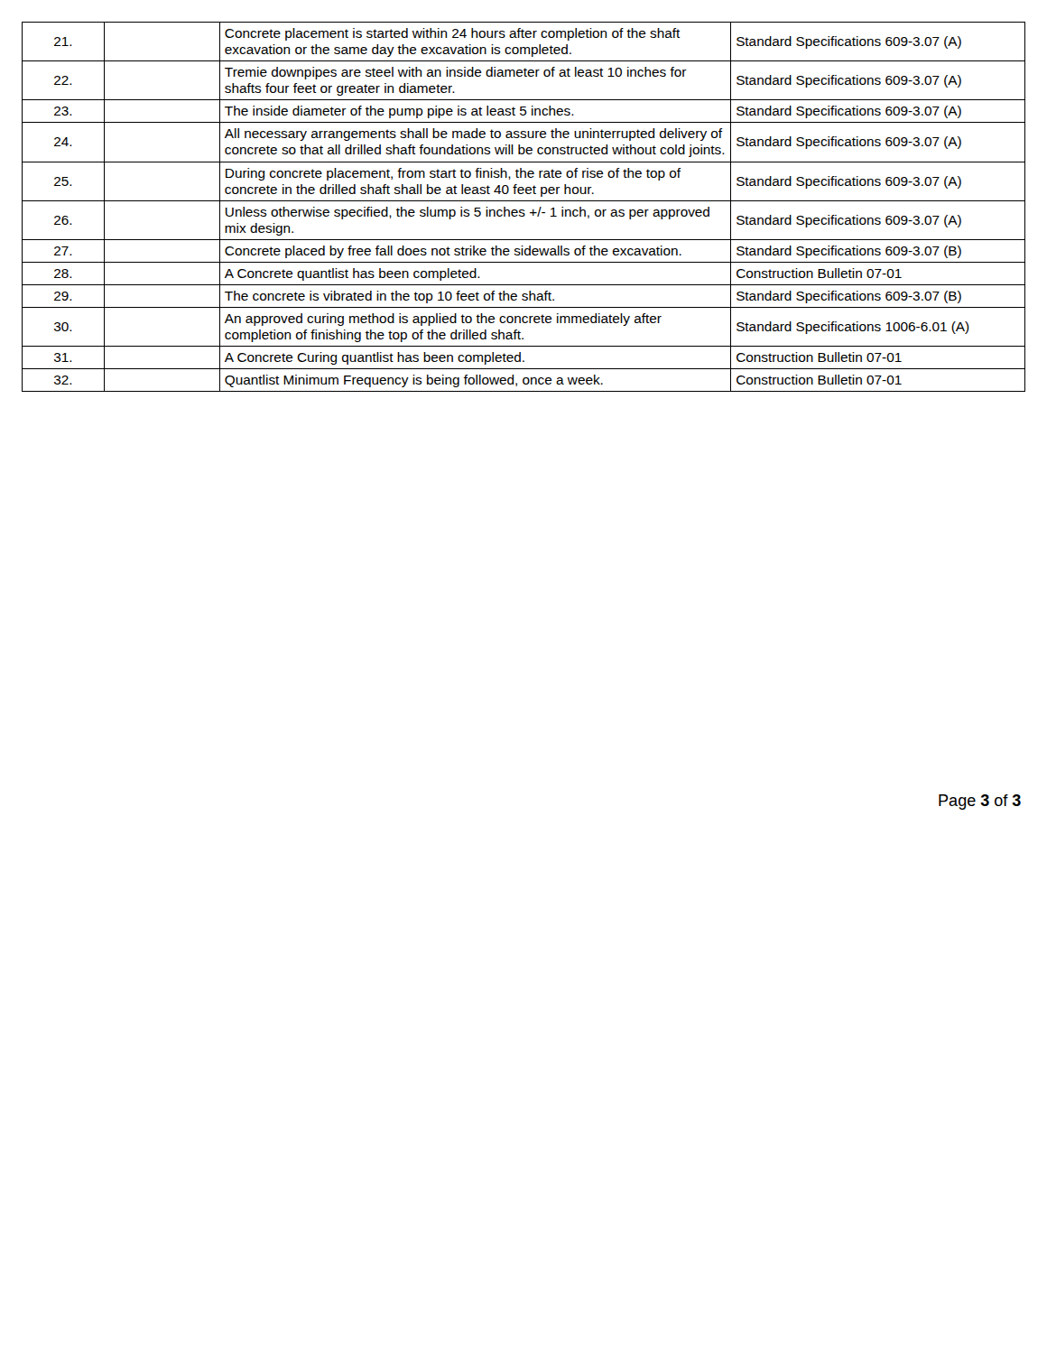| 21. | | Concrete placement is started within 24 hours after completion of the shaft excavation or the same day the excavation is completed. | Standard Specifications 609-3.07 (A) |
| 22. | | Tremie downpipes are steel with an inside diameter of at least 10 inches for shafts four feet or greater in diameter. | Standard Specifications 609-3.07 (A) |
| 23. | | The inside diameter of the pump pipe is at least 5 inches. | Standard Specifications 609-3.07 (A) |
| 24. | | All necessary arrangements shall be made to assure the uninterrupted delivery of concrete so that all drilled shaft foundations will be constructed without cold joints. | Standard Specifications 609-3.07 (A) |
| 25. | | During concrete placement, from start to finish, the rate of rise of the top of concrete in the drilled shaft shall be at least 40 feet per hour. | Standard Specifications 609-3.07 (A) |
| 26. | | Unless otherwise specified, the slump is 5 inches +/- 1 inch, or as per approved mix design. | Standard Specifications 609-3.07 (A) |
| 27. | | Concrete placed by free fall does not strike the sidewalls of the excavation. | Standard Specifications 609-3.07 (B) |
| 28. | | A Concrete quantlist has been completed. | Construction Bulletin 07-01 |
| 29. | | The concrete is vibrated in the top 10 feet of the shaft. | Standard Specifications 609-3.07 (B) |
| 30. | | An approved curing method is applied to the concrete immediately after completion of finishing the top of the drilled shaft. | Standard Specifications 1006-6.01 (A) |
| 31. | | A Concrete Curing quantlist has been completed. | Construction Bulletin 07-01 |
| 32. | | Quantlist Minimum Frequency is being followed, once a week. | Construction Bulletin 07-01 |
Page 3 of 3